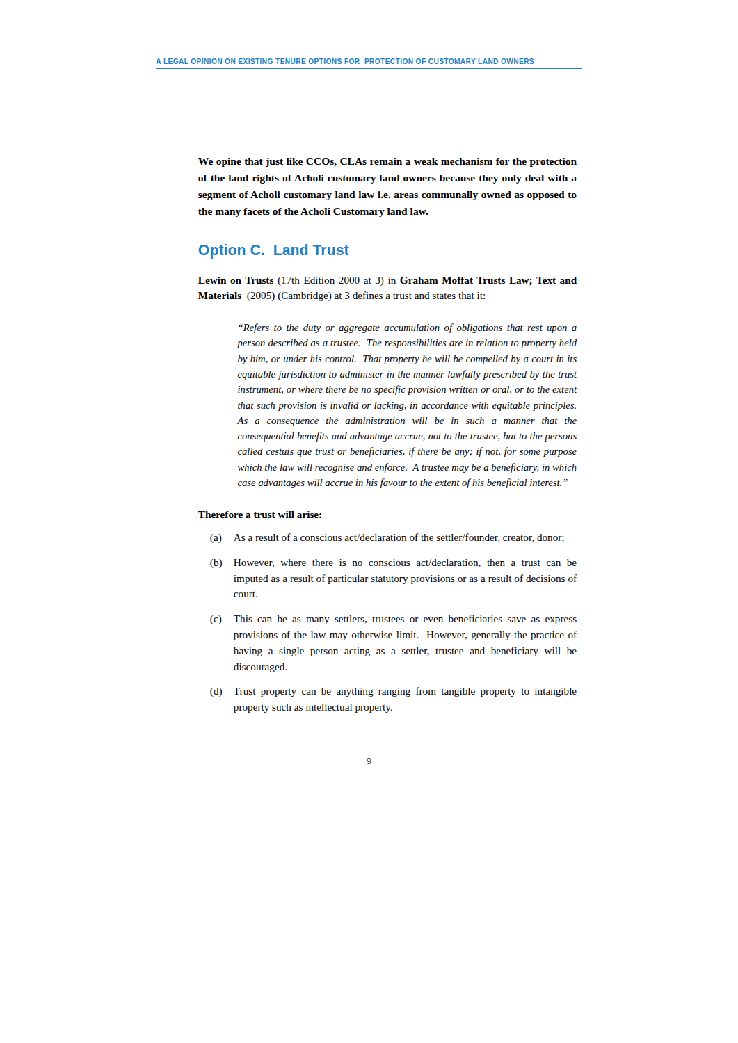A Legal Opinion on Existing Tenure Options for Protection of Customary Land Owners
We opine that just like CCOs, CLAs remain a weak mechanism for the protection of the land rights of Acholi customary land owners because they only deal with a segment of Acholi customary land law i.e. areas communally owned as opposed to the many facets of the Acholi Customary land law.
Option C. Land Trust
Lewin on Trusts (17th Edition 2000 at 3) in Graham Moffat Trusts Law; Text and Materials (2005) (Cambridge) at 3 defines a trust and states that it:
“Refers to the duty or aggregate accumulation of obligations that rest upon a person described as a trustee. The responsibilities are in relation to property held by him, or under his control. That property he will be compelled by a court in its equitable jurisdiction to administer in the manner lawfully prescribed by the trust instrument, or where there be no specific provision written or oral, or to the extent that such provision is invalid or lacking, in accordance with equitable principles. As a consequence the administration will be in such a manner that the consequential benefits and advantage accrue, not to the trustee, but to the persons called cestuis que trust or beneficiaries, if there be any; if not, for some purpose which the law will recognise and enforce. A trustee may be a beneficiary, in which case advantages will accrue in his favour to the extent of his beneficial interest.”
Therefore a trust will arise:
(a) As a result of a conscious act/declaration of the settler/founder, creator, donor;
(b) However, where there is no conscious act/declaration, then a trust can be imputed as a result of particular statutory provisions or as a result of decisions of court.
(c) This can be as many settlers, trustees or even beneficiaries save as express provisions of the law may otherwise limit. However, generally the practice of having a single person acting as a settler, trustee and beneficiary will be discouraged.
(d) Trust property can be anything ranging from tangible property to intangible property such as intellectual property.
9